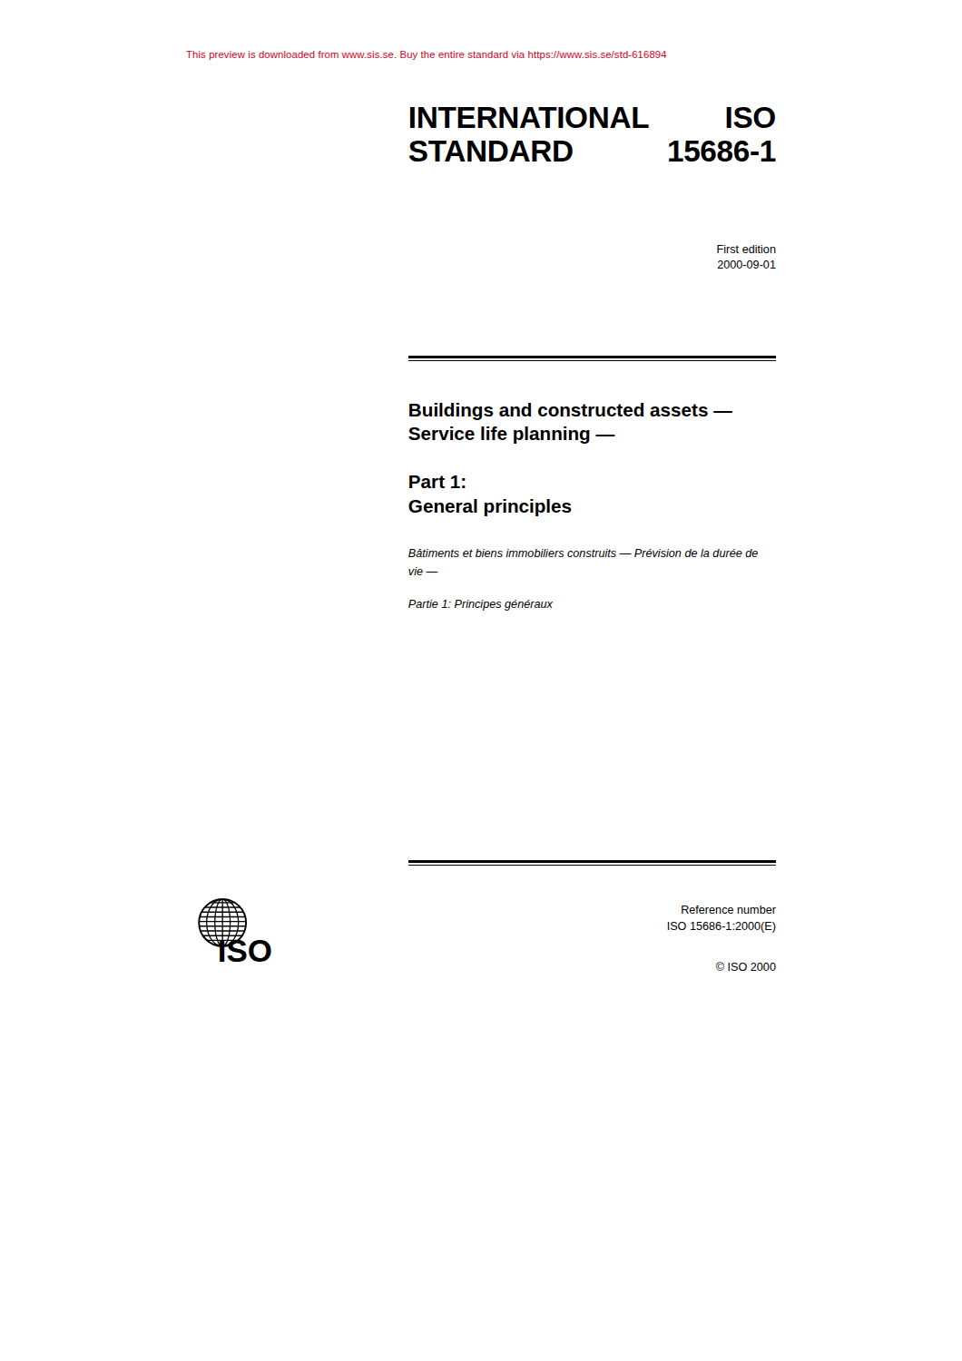This preview is downloaded from www.sis.se. Buy the entire standard via https://www.sis.se/std-616894
INTERNATIONAL
STANDARD
ISO
15686-1
First edition
2000-09-01
Buildings and constructed assets —
Service life planning —
Part 1:
General principles
Bâtiments et biens immobiliers construits — Prévision de la durée de vie —
Partie 1: Principes généraux
ISO
Reference number
ISO 15686-1:2000(E)
© ISO 2000